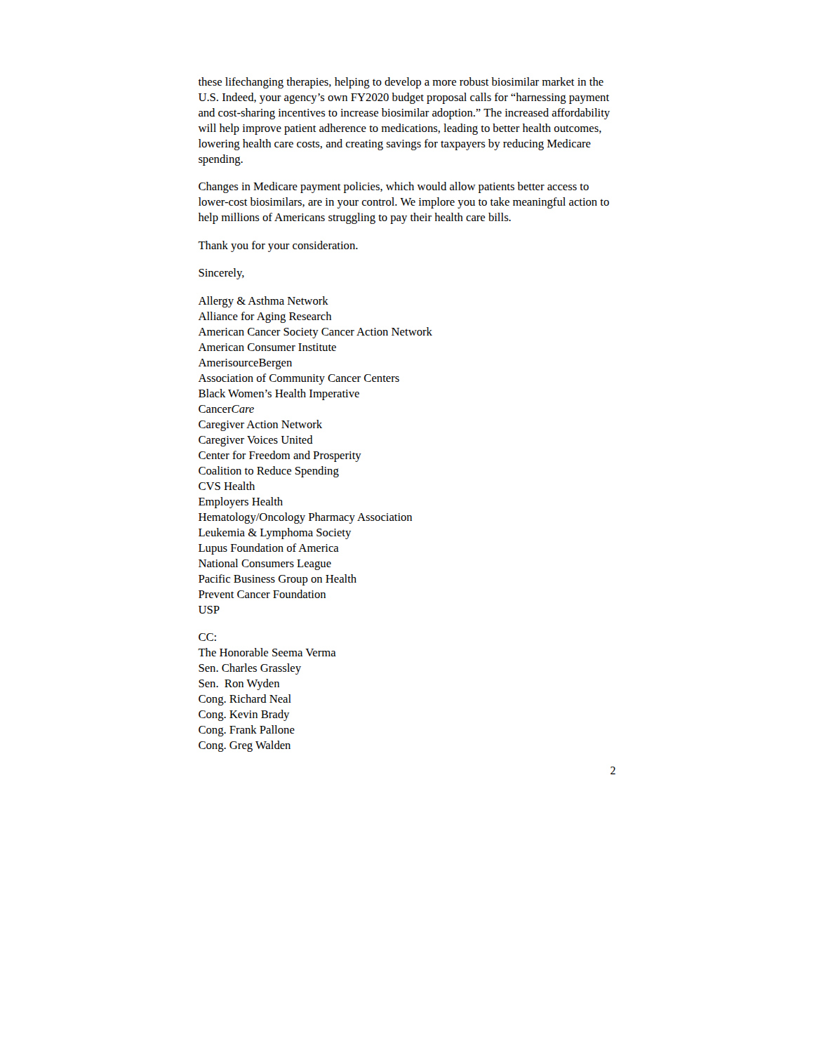these lifechanging therapies, helping to develop a more robust biosimilar market in the U.S. Indeed, your agency’s own FY2020 budget proposal calls for “harnessing payment and cost-sharing incentives to increase biosimilar adoption.” The increased affordability will help improve patient adherence to medications, leading to better health outcomes, lowering health care costs, and creating savings for taxpayers by reducing Medicare spending.
Changes in Medicare payment policies, which would allow patients better access to lower-cost biosimilars, are in your control. We implore you to take meaningful action to help millions of Americans struggling to pay their health care bills.
Thank you for your consideration.
Sincerely,
Allergy & Asthma Network
Alliance for Aging Research
American Cancer Society Cancer Action Network
American Consumer Institute
AmerisourceBergen
Association of Community Cancer Centers
Black Women’s Health Imperative
CancerCare
Caregiver Action Network
Caregiver Voices United
Center for Freedom and Prosperity
Coalition to Reduce Spending
CVS Health
Employers Health
Hematology/Oncology Pharmacy Association
Leukemia & Lymphoma Society
Lupus Foundation of America
National Consumers League
Pacific Business Group on Health
Prevent Cancer Foundation
USP
CC:
The Honorable Seema Verma
Sen. Charles Grassley
Sen. Ron Wyden
Cong. Richard Neal
Cong. Kevin Brady
Cong. Frank Pallone
Cong. Greg Walden
2